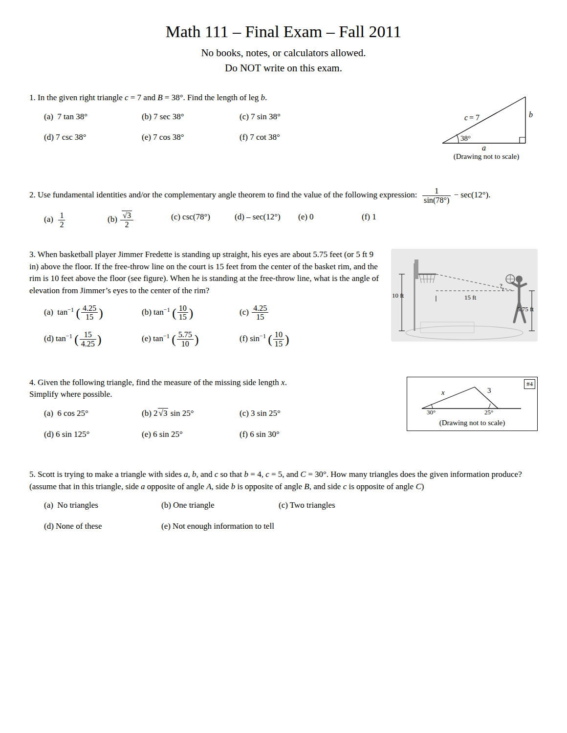Math 111 – Final Exam – Fall 2011
No books, notes, or calculators allowed.
Do NOT write on this exam.
c = 7 b 38° a
(Drawing not to scale)
1. In the given right triangle c = 7 and B = 38°. Find the length of leg b.
(a) 7 tan 38°
(b) 7 sec 38°
(c) 7 sin 38°
(d) 7 csc 38°
(e) 7 cos 38°
(f) 7 cot 38°
2. Use fundamental identities and/or the complementary angle theorem to find the value of the following expression: 1 sin(78°) − sec(12°).
(a) 12
(b) √32
(c) csc(78°)
(d) – sec(12°)
(e) 0
(f) 1
? 10 ft 15 ft 5.75 ft
3. When basketball player Jimmer Fredette is standing up straight, his eyes are about 5.75 feet (or 5 ft 9 in) above the floor. If the free-throw line on the court is 15 feet from the center of the basket rim, and the rim is 10 feet above the floor (see figure). When he is standing at the free-throw line, what is the angle of elevation from Jimmer’s eyes to the center of the rim?
(a) tan−1 (4.2515)
(b) tan−1 (1015)
(c) 4.2515
(d) tan−1 (154.25)
(e) tan−1 (5.7510)
(f) sin−1 (1015)
#4
x 3 30° 25°
(Drawing not to scale)
4. Given the following triangle, find the measure of the missing side length x.
Simplify where possible.
(a) 6 cos 25°
(b) 2√3 sin 25°
(c) 3 sin 25°
(d) 6 sin 125°
(e) 6 sin 25°
(f) 6 sin 30°
5. Scott is trying to make a triangle with sides a, b, and c so that b = 4, c = 5, and C = 30°. How many triangles does the given information produce? (assume that in this triangle, side a opposite of angle A, side b is opposite of angle B, and side c is opposite of angle C)
(a) No triangles
(b) One triangle
(c) Two triangles
(d) None of these
(e) Not enough information to tell